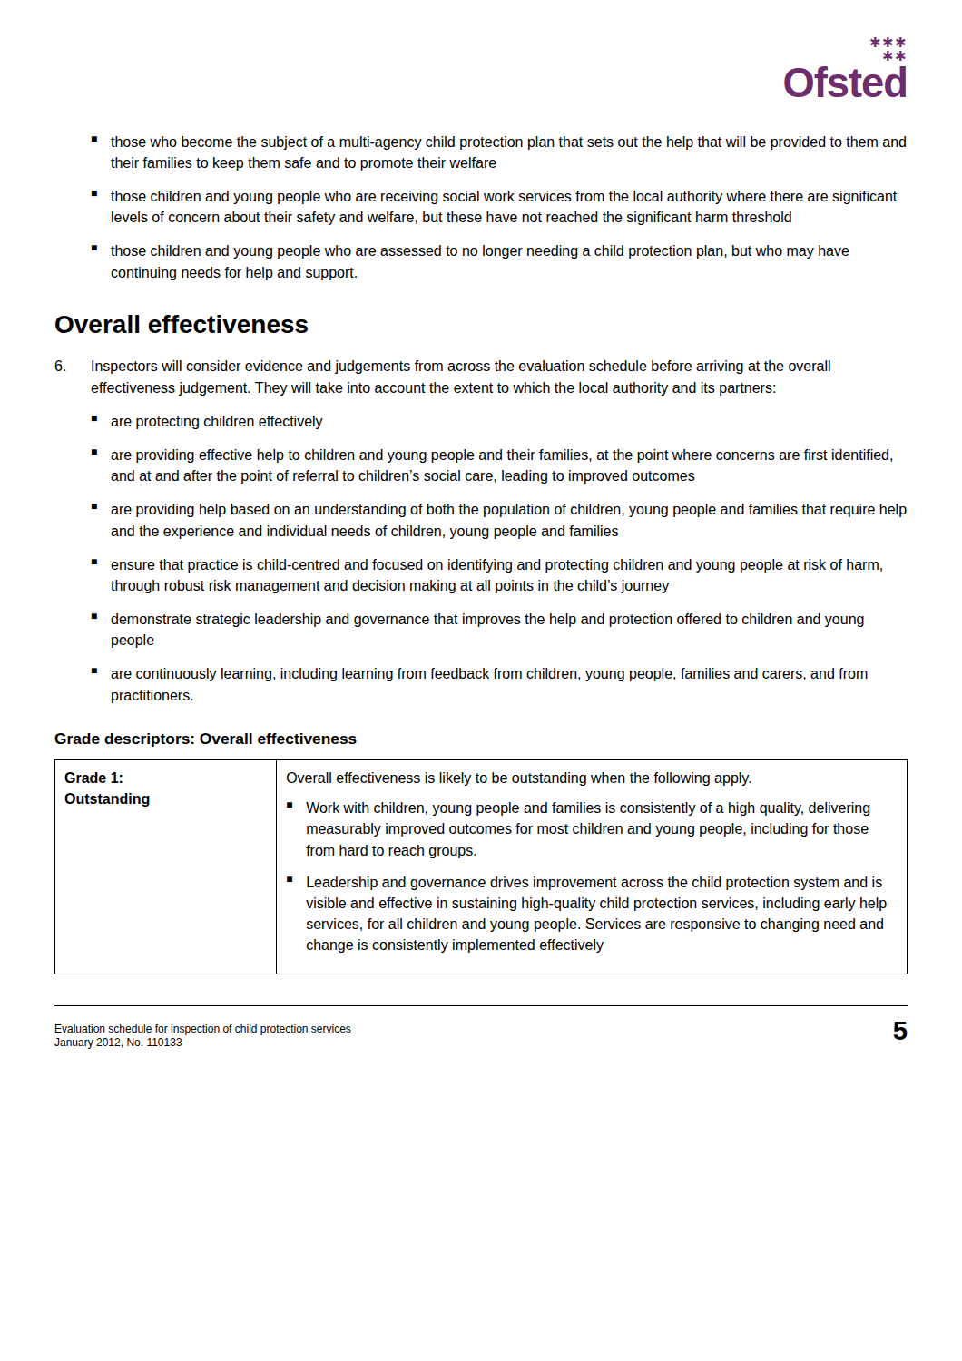✱✱✱
✱✱
Ofsted
those who become the subject of a multi-agency child protection plan that sets out the help that will be provided to them and their families to keep them safe and to promote their welfare
those children and young people who are receiving social work services from the local authority where there are significant levels of concern about their safety and welfare, but these have not reached the significant harm threshold
those children and young people who are assessed to no longer needing a child protection plan, but who may have continuing needs for help and support.
Overall effectiveness
6. Inspectors will consider evidence and judgements from across the evaluation schedule before arriving at the overall effectiveness judgement. They will take into account the extent to which the local authority and its partners:
are protecting children effectively
are providing effective help to children and young people and their families, at the point where concerns are first identified, and at and after the point of referral to children’s social care, leading to improved outcomes
are providing help based on an understanding of both the population of children, young people and families that require help and the experience and individual needs of children, young people and families
ensure that practice is child-centred and focused on identifying and protecting children and young people at risk of harm, through robust risk management and decision making at all points in the child’s journey
demonstrate strategic leadership and governance that improves the help and protection offered to children and young people
are continuously learning, including learning from feedback from children, young people, families and carers, and from practitioners.
Grade descriptors: Overall effectiveness
| Grade 1: Outstanding | Overall effectiveness is likely to be outstanding when the following apply. Work with children, young people and families is consistently of a high quality, delivering measurably improved outcomes for most children and young people, including for those from hard to reach groups. Leadership and governance drives improvement across the child protection system and is visible and effective in sustaining high-quality child protection services, including early help services, for all children and young people. Services are responsive to changing need and change is consistently implemented effectively |
Evaluation schedule for inspection of child protection services
January 2012, No. 110133
5